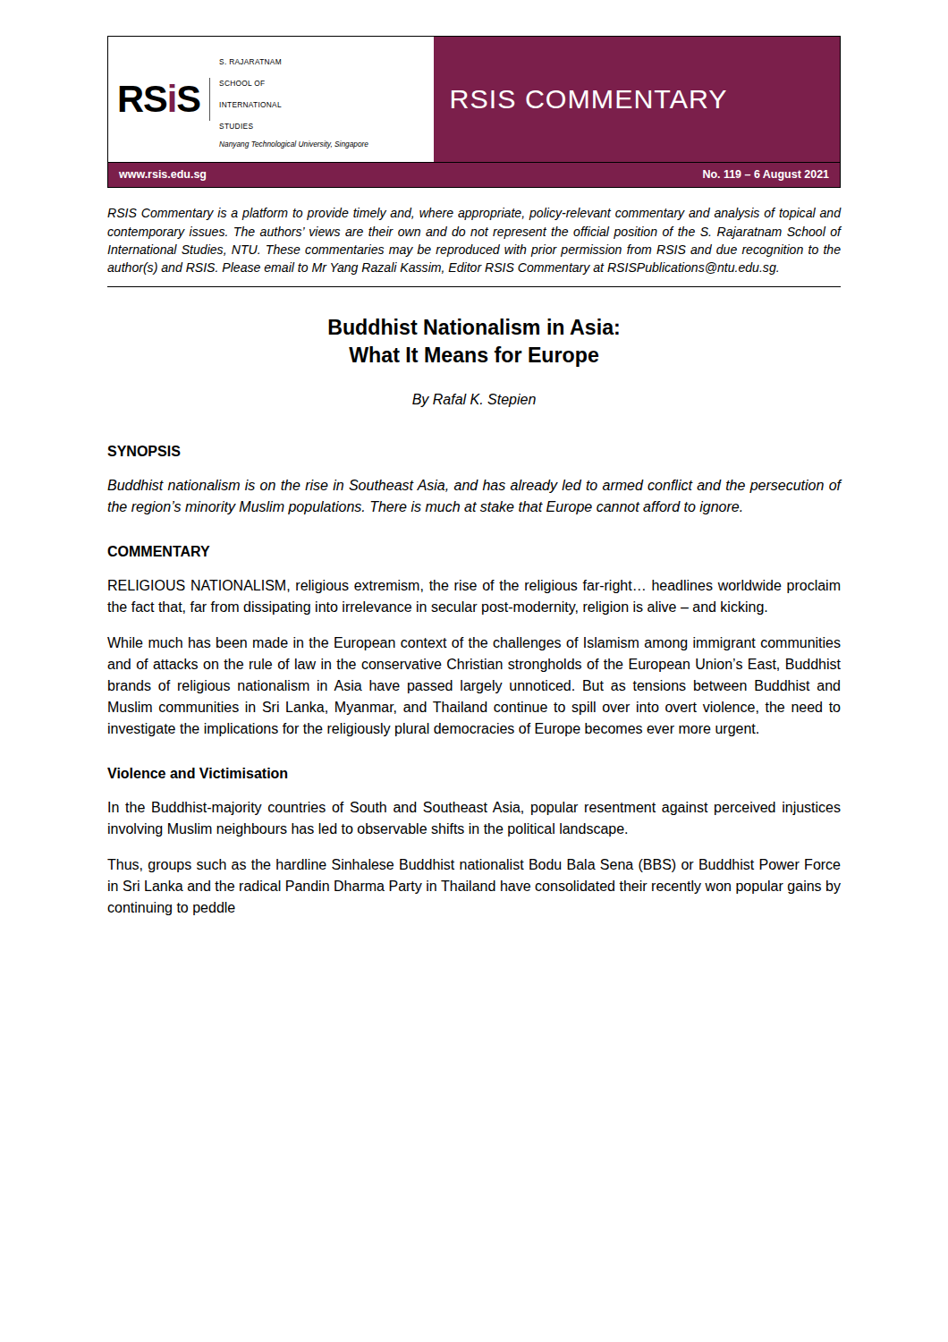RSi S S. Rajaratnam
School of
International
Studies
Nanyang Technological University, Singapore
RSIS COMMENTARY
www.rsis.edu.sg No. 119 – 6 August 2021
RSIS Commentary is a platform to provide timely and, where appropriate, policy-relevant commentary and analysis of topical and contemporary issues. The authors’ views are their own and do not represent the official position of the S. Rajaratnam School of International Studies, NTU. These commentaries may be reproduced with prior permission from RSIS and due recognition to the author(s) and RSIS. Please email to Mr Yang Razali Kassim, Editor RSIS Commentary at RSISPublications@ntu.edu.sg.
Buddhist Nationalism in Asia:
What It Means for Europe
By Rafal K. Stepien
SYNOPSIS
Buddhist nationalism is on the rise in Southeast Asia, and has already led to armed conflict and the persecution of the region’s minority Muslim populations. There is much at stake that Europe cannot afford to ignore.
COMMENTARY
RELIGIOUS NATIONALISM, religious extremism, the rise of the religious far-right… headlines worldwide proclaim the fact that, far from dissipating into irrelevance in secular post-modernity, religion is alive – and kicking.
While much has been made in the European context of the challenges of Islamism among immigrant communities and of attacks on the rule of law in the conservative Christian strongholds of the European Union’s East, Buddhist brands of religious nationalism in Asia have passed largely unnoticed. But as tensions between Buddhist and Muslim communities in Sri Lanka, Myanmar, and Thailand continue to spill over into overt violence, the need to investigate the implications for the religiously plural democracies of Europe becomes ever more urgent.
Violence and Victimisation
In the Buddhist-majority countries of South and Southeast Asia, popular resentment against perceived injustices involving Muslim neighbours has led to observable shifts in the political landscape.
Thus, groups such as the hardline Sinhalese Buddhist nationalist Bodu Bala Sena (BBS) or Buddhist Power Force in Sri Lanka and the radical Pandin Dharma Party in Thailand have consolidated their recently won popular gains by continuing to peddle